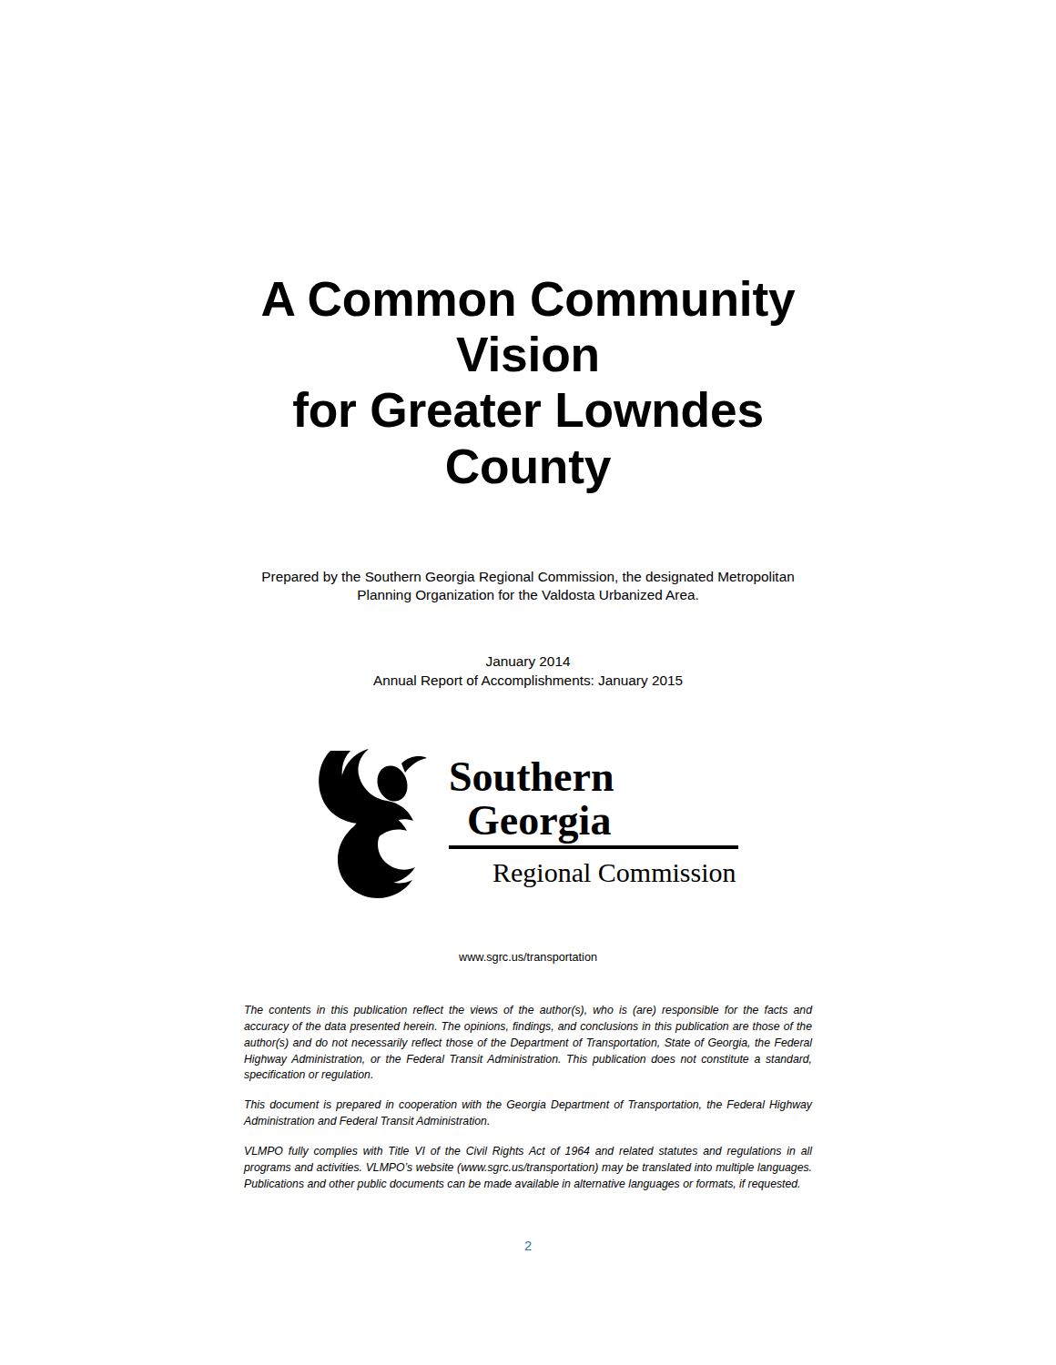A Common Community Vision
for Greater Lowndes County
Prepared by the Southern Georgia Regional Commission, the designated Metropolitan Planning Organization for the Valdosta Urbanized Area.
January 2014
Annual Report of Accomplishments: January 2015
Southern Georgia Regional Commission
www.sgrc.us/transportation
The contents in this publication reflect the views of the author(s), who is (are) responsible for the facts and accuracy of the data presented herein. The opinions, findings, and conclusions in this publication are those of the author(s) and do not necessarily reflect those of the Department of Transportation, State of Georgia, the Federal Highway Administration, or the Federal Transit Administration. This publication does not constitute a standard, specification or regulation.
This document is prepared in cooperation with the Georgia Department of Transportation, the Federal Highway Administration and Federal Transit Administration.
VLMPO fully complies with Title VI of the Civil Rights Act of 1964 and related statutes and regulations in all programs and activities. VLMPO’s website (www.sgrc.us/transportation) may be translated into multiple languages. Publications and other public documents can be made available in alternative languages or formats, if requested.
2